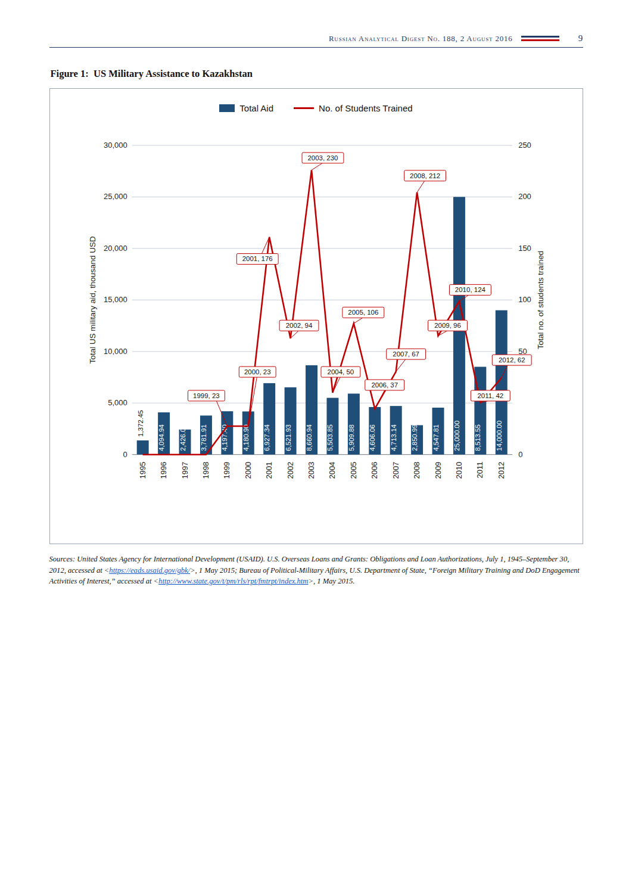Russian Analytical Digest No. 188, 2 August 2016 9
Figure 1: US Military Assistance to Kazakhstan
Total Aid No. of Students Trained
30,000 25,000 20,000 15,000 10,000 5,000 0 250 200 150 100 50 0 Total US military aid, thousand USD Total no. of students trained 1,372.45 4,094.94 2,426.09 3,781.91 4,197.40 4,180.90 6,927.34 6,521.93 8,660.94 5,503.85 5,909.88 4,606.06 4,713.14 2,850.99 4,547.81 25,000.00 8,513.55 14,000.00 1999, 23 2000, 23 2001, 176 2002, 94 2003, 230 2004, 50 2005, 106 2006, 37 2007, 67 2008, 212 2009, 96 2010, 124 2011, 42 2012, 62 1995 1996 1997 1998 1999 2000 2001 2002 2003 2004 2005 2006 2007 2008 2009 2010 2011 2012
Sources: United States Agency for International Development (USAID). U.S. Overseas Loans and Grants: Obligations and Loan Authorizations, July 1, 1945–September 30, 2012, accessed at <https://eads.usaid.gov/gbk/>, 1 May 2015; Bureau of Political-Military Affairs, U.S. Department of State, “Foreign Military Training and DoD Engagement Activities of Interest,” accessed at <http://www.state.gov/t/pm/rls/rpt/fmtrpt/index.htm>, 1 May 2015.